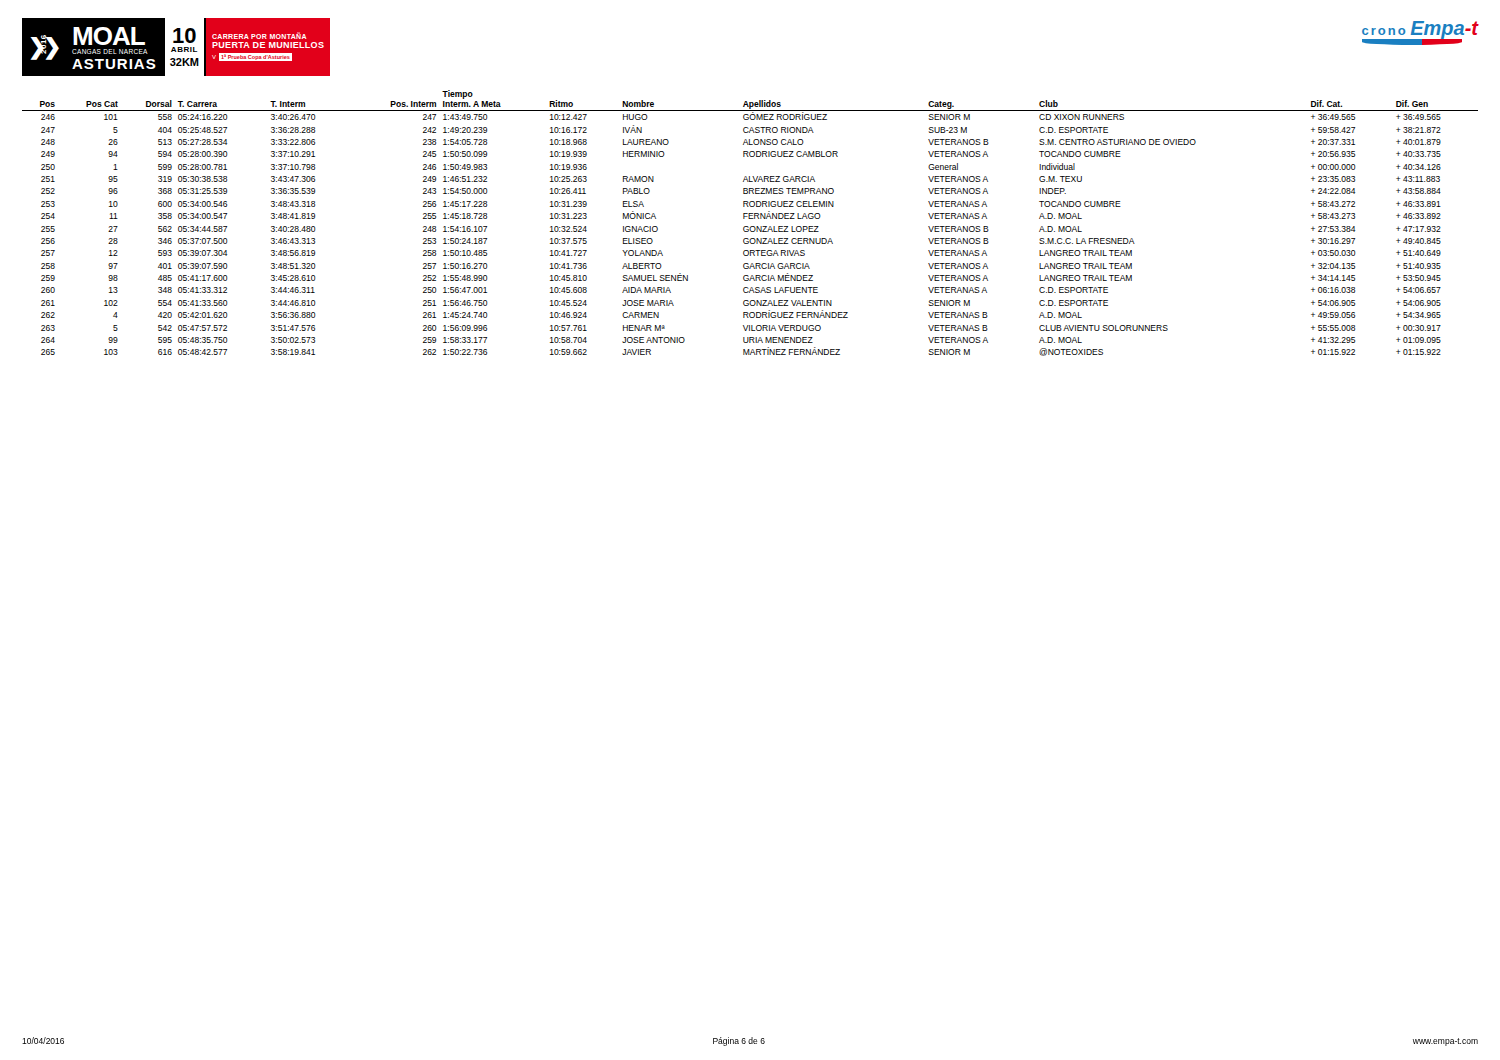❯❯ 2016 MOAL CANGAS DEL NARCEA ASTURIAS
10 ABRIL 32KM
CARRERA POR MONTAÑA PUERTA DE MUNIELLOS V 1ª Prueba Copa d'Asturies
crono Empa-t
| Pos | Pos Cat | Dorsal | T. Carrera | T. Interm | Pos. Interm | Tiempo Interm. A Meta | Ritmo | Nombre | Apellidos | Categ. | Club | Dif. Cat. | Dif. Gen |
| --- | --- | --- | --- | --- | --- | --- | --- | --- | --- | --- | --- | --- | --- |
| 246 | 101 | 558 | 05:24:16.220 | 3:40:26.470 | 247 | 1:43:49.750 | 10:12.427 | HUGO | GÓMEZ RODRÍGUEZ | SENIOR M | CD XIXON RUNNERS | + 36:49.565 | + 36:49.565 |
| 247 | 5 | 404 | 05:25:48.527 | 3:36:28.288 | 242 | 1:49:20.239 | 10:16.172 | IVÁN | CASTRO RIONDA | SUB-23 M | C.D. ESPORTATE | + 59:58.427 | + 38:21.872 |
| 248 | 26 | 513 | 05:27:28.534 | 3:33:22.806 | 238 | 1:54:05.728 | 10:18.968 | LAUREANO | ALONSO CALO | VETERANOS B | S.M. CENTRO ASTURIANO DE OVIEDO | + 20:37.331 | + 40:01.879 |
| 249 | 94 | 594 | 05:28:00.390 | 3:37:10.291 | 245 | 1:50:50.099 | 10:19.939 | HERMINIO | RODRIGUEZ CAMBLOR | VETERANOS A | TOCANDO CUMBRE | + 20:56.935 | + 40:33.735 |
| 250 | 1 | 599 | 05:28:00.781 | 3:37:10.798 | 246 | 1:50:49.983 | 10:19.936 | | | General | Individual | + 00:00.000 | + 40:34.126 |
| 251 | 95 | 319 | 05:30:38.538 | 3:43:47.306 | 249 | 1:46:51.232 | 10:25.263 | RAMON | ALVAREZ GARCIA | VETERANOS A | G.M. TEXU | + 23:35.083 | + 43:11.883 |
| 252 | 96 | 368 | 05:31:25.539 | 3:36:35.539 | 243 | 1:54:50.000 | 10:26.411 | PABLO | BREZMES TEMPRANO | VETERANOS A | INDEP. | + 24:22.084 | + 43:58.884 |
| 253 | 10 | 600 | 05:34:00.546 | 3:48:43.318 | 256 | 1:45:17.228 | 10:31.239 | ELSA | RODRIGUEZ CELEMIN | VETERANAS A | TOCANDO CUMBRE | + 58:43.272 | + 46:33.891 |
| 254 | 11 | 358 | 05:34:00.547 | 3:48:41.819 | 255 | 1:45:18.728 | 10:31.223 | MÓNICA | FERNÁNDEZ LAGO | VETERANAS A | A.D. MOAL | + 58:43.273 | + 46:33.892 |
| 255 | 27 | 562 | 05:34:44.587 | 3:40:28.480 | 248 | 1:54:16.107 | 10:32.524 | IGNACIO | GONZALEZ LOPEZ | VETERANOS B | A.D. MOAL | + 27:53.384 | + 47:17.932 |
| 256 | 28 | 346 | 05:37:07.500 | 3:46:43.313 | 253 | 1:50:24.187 | 10:37.575 | ELISEO | GONZALEZ CERNUDA | VETERANOS B | S.M.C.C. LA FRESNEDA | + 30:16.297 | + 49:40.845 |
| 257 | 12 | 593 | 05:39:07.304 | 3:48:56.819 | 258 | 1:50:10.485 | 10:41.727 | YOLANDA | ORTEGA RIVAS | VETERANAS A | LANGREO TRAIL TEAM | + 03:50.030 | + 51:40.649 |
| 258 | 97 | 401 | 05:39:07.590 | 3:48:51.320 | 257 | 1:50:16.270 | 10:41.736 | ALBERTO | GARCIA GARCIA | VETERANOS A | LANGREO TRAIL TEAM | + 32:04.135 | + 51:40.935 |
| 259 | 98 | 485 | 05:41:17.600 | 3:45:28.610 | 252 | 1:55:48.990 | 10:45.810 | SAMUEL SENÉN | GARCIA MÉNDEZ | VETERANOS A | LANGREO TRAIL TEAM | + 34:14.145 | + 53:50.945 |
| 260 | 13 | 348 | 05:41:33.312 | 3:44:46.311 | 250 | 1:56:47.001 | 10:45.608 | AIDA MARIA | CASAS LAFUENTE | VETERANAS A | C.D. ESPORTATE | + 06:16.038 | + 54:06.657 |
| 261 | 102 | 554 | 05:41:33.560 | 3:44:46.810 | 251 | 1:56:46.750 | 10:45.524 | JOSE MARIA | GONZALEZ VALENTIN | SENIOR M | C.D. ESPORTATE | + 54:06.905 | + 54:06.905 |
| 262 | 4 | 420 | 05:42:01.620 | 3:56:36.880 | 261 | 1:45:24.740 | 10:46.924 | CARMEN | RODRÍGUEZ FERNÁNDEZ | VETERANAS B | A.D. MOAL | + 49:59.056 | + 54:34.965 |
| 263 | 5 | 542 | 05:47:57.572 | 3:51:47.576 | 260 | 1:56:09.996 | 10:57.761 | HENAR Mª | VILORIA VERDUGO | VETERANAS B | CLUB AVIENTU SOLORUNNERS | + 55:55.008 | + 00:30.917 |
| 264 | 99 | 595 | 05:48:35.750 | 3:50:02.573 | 259 | 1:58:33.177 | 10:58.704 | JOSE ANTONIO | URIA MENENDEZ | VETERANOS A | A.D. MOAL | + 41:32.295 | + 01:09.095 |
| 265 | 103 | 616 | 05:48:42.577 | 3:58:19.841 | 262 | 1:50:22.736 | 10:59.662 | JAVIER | MARTÍNEZ FERNÁNDEZ | SENIOR M | @NOTEOXIDES | + 01:15.922 | + 01:15.922 |
10/04/2016
Página 6 de 6
www.empa-t.com